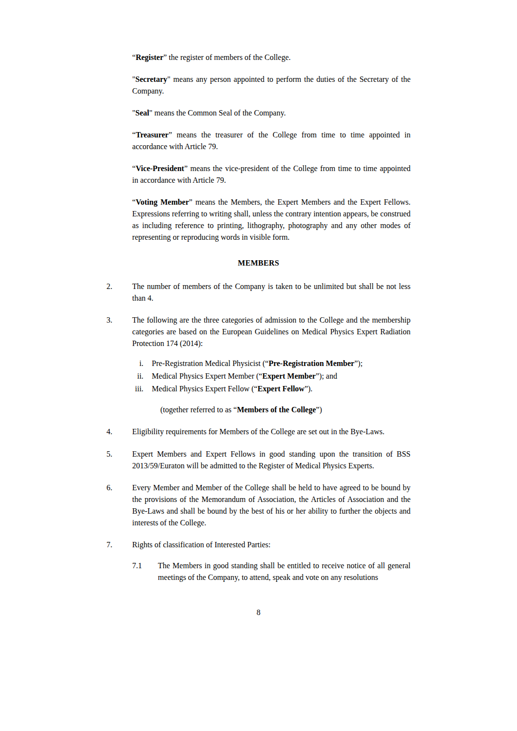“Register” the register of members of the College.
"Secretary" means any person appointed to perform the duties of the Secretary of the Company.
"Seal" means the Common Seal of the Company.
“Treasurer” means the treasurer of the College from time to time appointed in accordance with Article 79.
“Vice-President” means the vice-president of the College from time to time appointed in accordance with Article 79.
“Voting Member” means the Members, the Expert Members and the Expert Fellows. Expressions referring to writing shall, unless the contrary intention appears, be construed as including reference to printing, lithography, photography and any other modes of representing or reproducing words in visible form.
MEMBERS
2.
The number of members of the Company is taken to be unlimited but shall be not less than 4.
3.
The following are the three categories of admission to the College and the membership categories are based on the European Guidelines on Medical Physics Expert Radiation Protection 174 (2014):
i. Pre-Registration Medical Physicist (“Pre-Registration Member”);
ii. Medical Physics Expert Member (“Expert Member”); and
iii. Medical Physics Expert Fellow (“Expert Fellow”).
(together referred to as “Members of the College”)
4.
Eligibility requirements for Members of the College are set out in the Bye-Laws.
5.
Expert Members and Expert Fellows in good standing upon the transition of BSS 2013/59/Euraton will be admitted to the Register of Medical Physics Experts.
6.
Every Member and Member of the College shall be held to have agreed to be bound by the provisions of the Memorandum of Association, the Articles of Association and the Bye-Laws and shall be bound by the best of his or her ability to further the objects and interests of the College.
7.
Rights of classification of Interested Parties:
7.1
The Members in good standing shall be entitled to receive notice of all general meetings of the Company, to attend, speak and vote on any resolutions
8